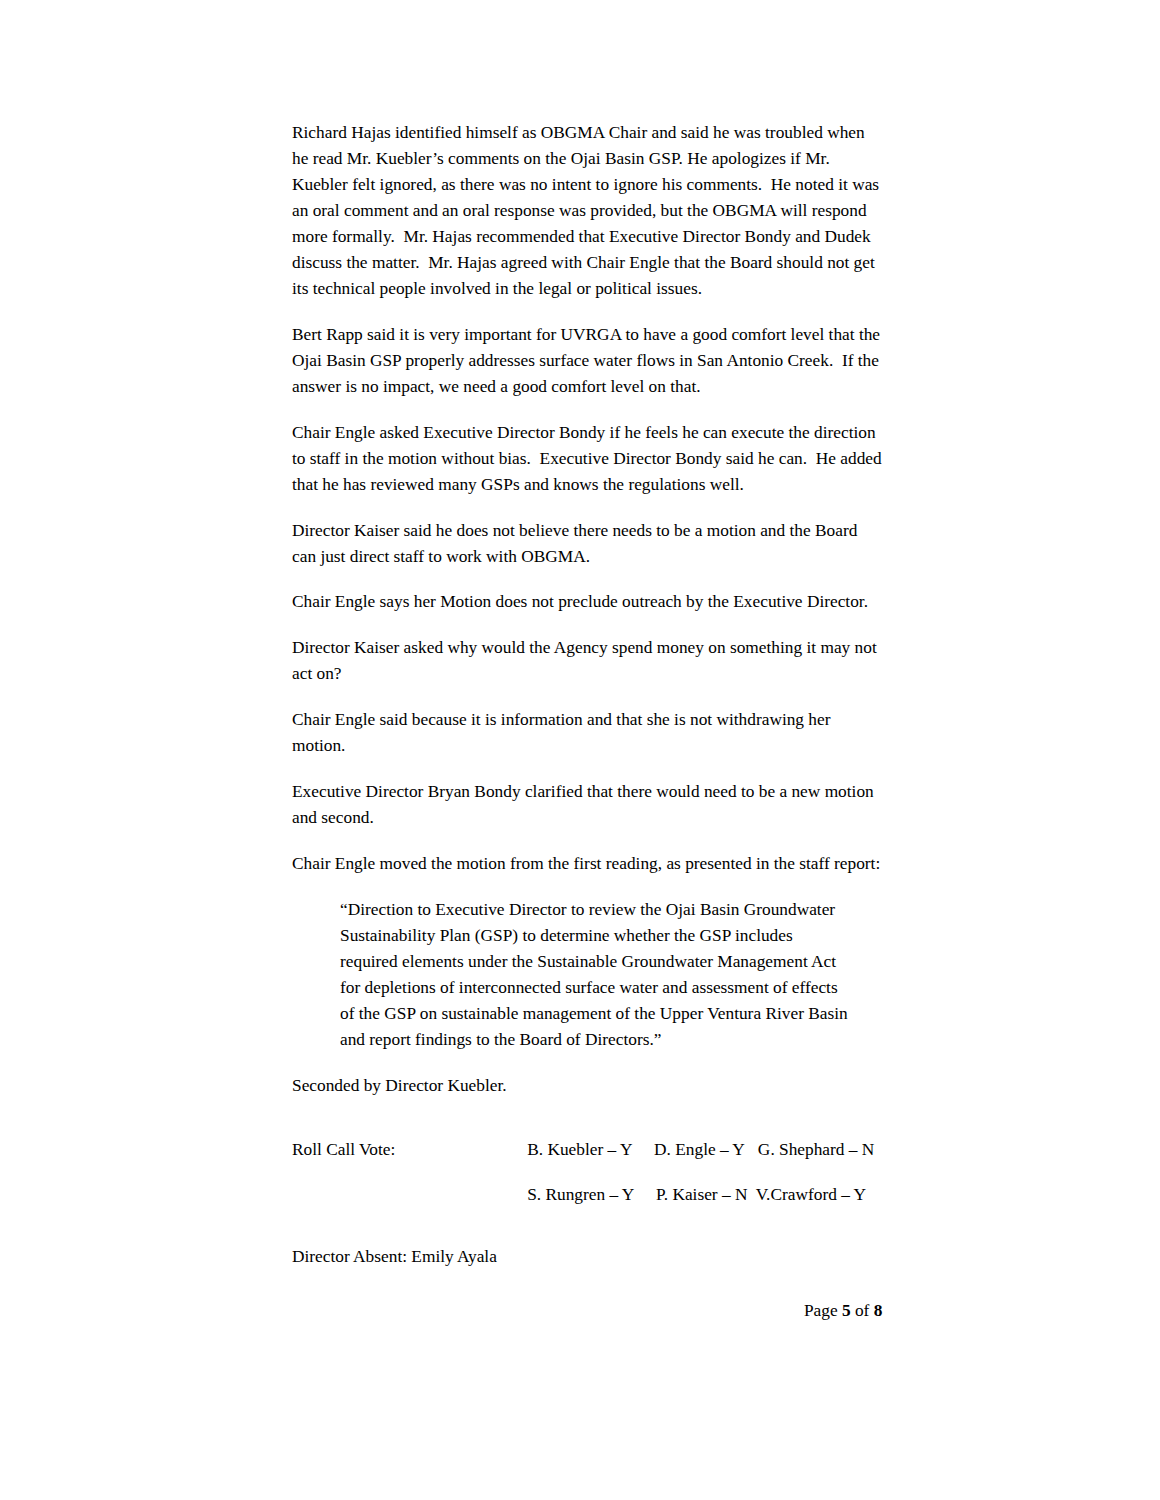Richard Hajas identified himself as OBGMA Chair and said he was troubled when he read Mr. Kuebler’s comments on the Ojai Basin GSP. He apologizes if Mr. Kuebler felt ignored, as there was no intent to ignore his comments. He noted it was an oral comment and an oral response was provided, but the OBGMA will respond more formally. Mr. Hajas recommended that Executive Director Bondy and Dudek discuss the matter. Mr. Hajas agreed with Chair Engle that the Board should not get its technical people involved in the legal or political issues.
Bert Rapp said it is very important for UVRGA to have a good comfort level that the Ojai Basin GSP properly addresses surface water flows in San Antonio Creek. If the answer is no impact, we need a good comfort level on that.
Chair Engle asked Executive Director Bondy if he feels he can execute the direction to staff in the motion without bias. Executive Director Bondy said he can. He added that he has reviewed many GSPs and knows the regulations well.
Director Kaiser said he does not believe there needs to be a motion and the Board can just direct staff to work with OBGMA.
Chair Engle says her Motion does not preclude outreach by the Executive Director.
Director Kaiser asked why would the Agency spend money on something it may not act on?
Chair Engle said because it is information and that she is not withdrawing her motion.
Executive Director Bryan Bondy clarified that there would need to be a new motion and second.
Chair Engle moved the motion from the first reading, as presented in the staff report:
“Direction to Executive Director to review the Ojai Basin Groundwater Sustainability Plan (GSP) to determine whether the GSP includes required elements under the Sustainable Groundwater Management Act for depletions of interconnected surface water and assessment of effects of the GSP on sustainable management of the Upper Ventura River Basin and report findings to the Board of Directors.”
Seconded by Director Kuebler.
Roll Call Vote:
B. Kuebler – Y D. Engle – Y G. Shephard – N
S. Rungren – Y P. Kaiser – N V.Crawford – Y
Director Absent: Emily Ayala
Page 5 of 8